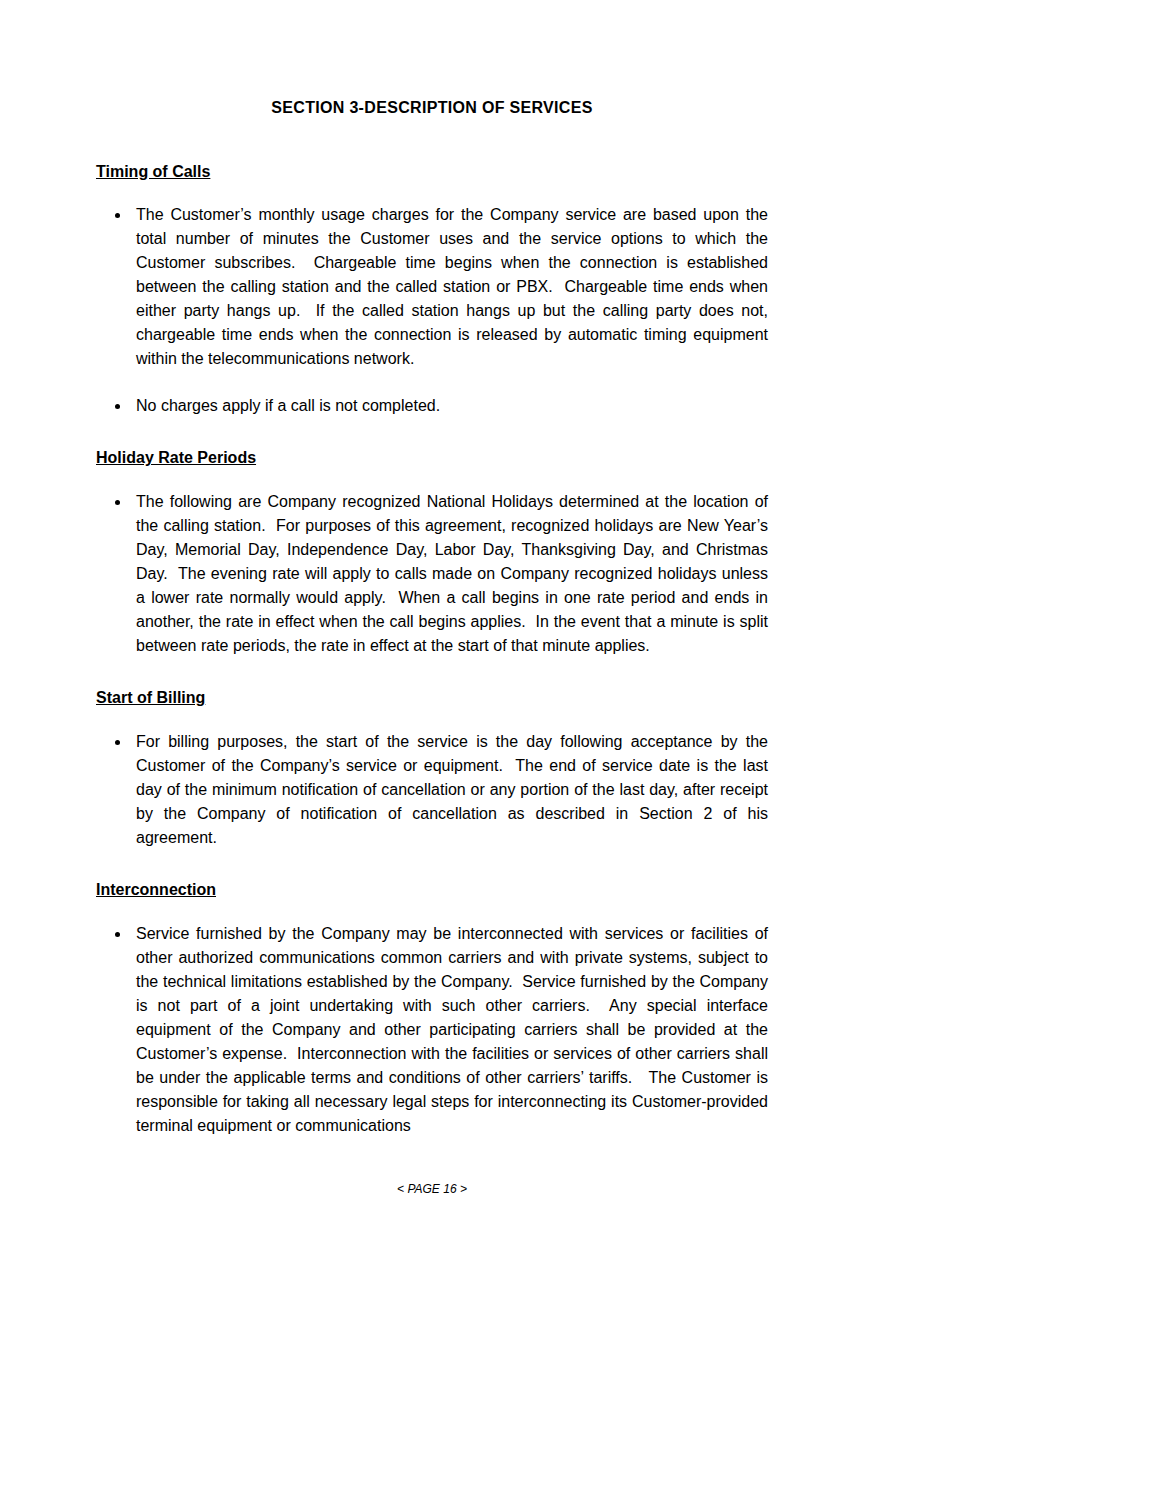SECTION 3-DESCRIPTION OF SERVICES
Timing of Calls
The Customer’s monthly usage charges for the Company service are based upon the total number of minutes the Customer uses and the service options to which the Customer subscribes. Chargeable time begins when the connection is established between the calling station and the called station or PBX. Chargeable time ends when either party hangs up. If the called station hangs up but the calling party does not, chargeable time ends when the connection is released by automatic timing equipment within the telecommunications network.
No charges apply if a call is not completed.
Holiday Rate Periods
The following are Company recognized National Holidays determined at the location of the calling station. For purposes of this agreement, recognized holidays are New Year’s Day, Memorial Day, Independence Day, Labor Day, Thanksgiving Day, and Christmas Day. The evening rate will apply to calls made on Company recognized holidays unless a lower rate normally would apply. When a call begins in one rate period and ends in another, the rate in effect when the call begins applies. In the event that a minute is split between rate periods, the rate in effect at the start of that minute applies.
Start of Billing
For billing purposes, the start of the service is the day following acceptance by the Customer of the Company’s service or equipment. The end of service date is the last day of the minimum notification of cancellation or any portion of the last day, after receipt by the Company of notification of cancellation as described in Section 2 of his agreement.
Interconnection
Service furnished by the Company may be interconnected with services or facilities of other authorized communications common carriers and with private systems, subject to the technical limitations established by the Company. Service furnished by the Company is not part of a joint undertaking with such other carriers. Any special interface equipment of the Company and other participating carriers shall be provided at the Customer’s expense. Interconnection with the facilities or services of other carriers shall be under the applicable terms and conditions of other carriers’ tariffs. The Customer is responsible for taking all necessary legal steps for interconnecting its Customer-provided terminal equipment or communications
< PAGE 16 >